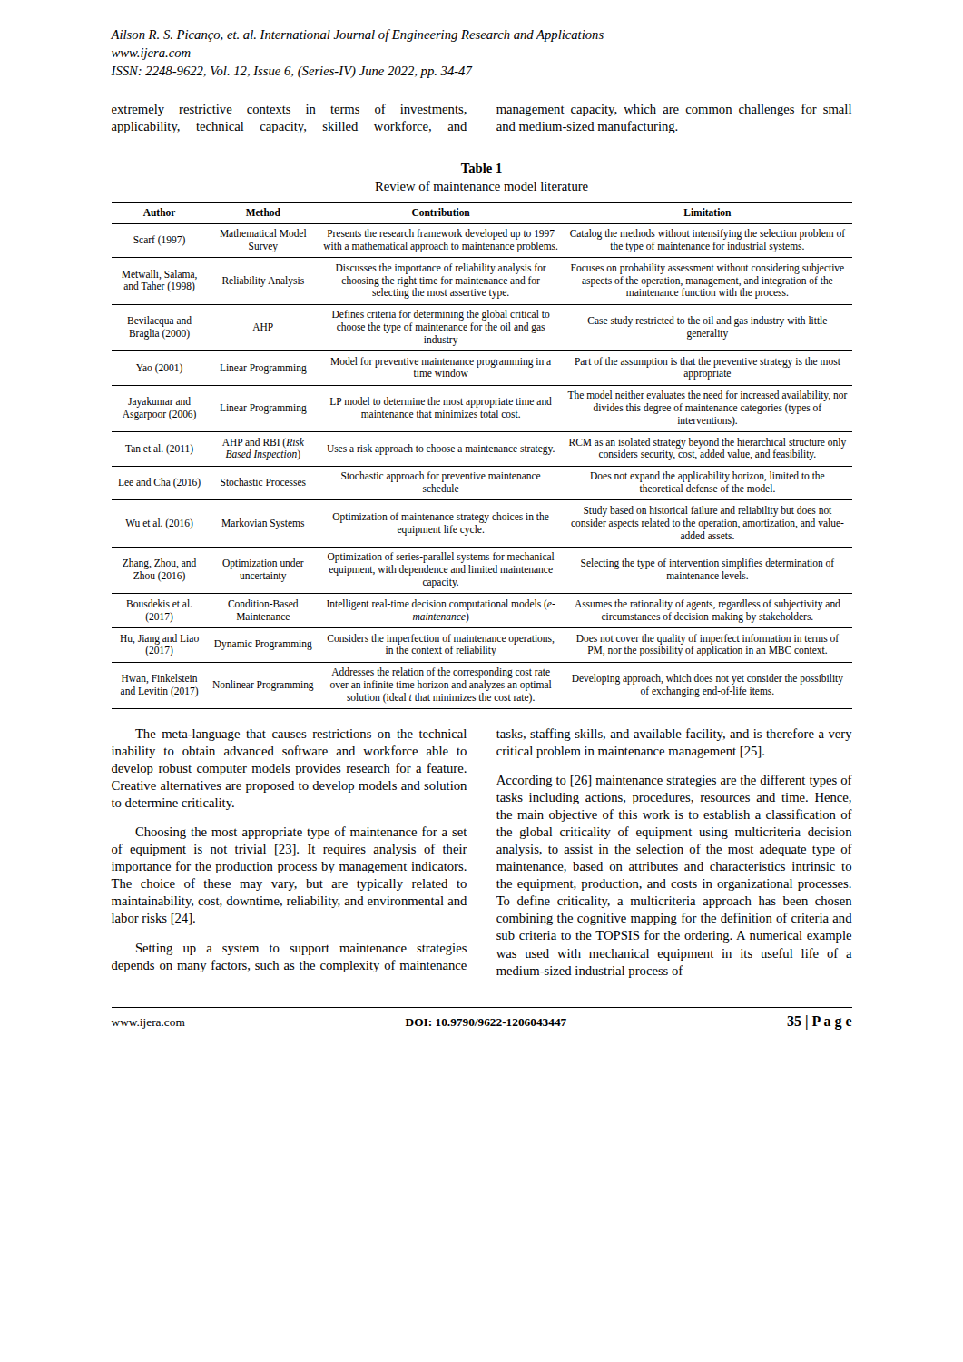Ailson R. S. Picanço, et. al. International Journal of Engineering Research and Applications
www.ijera.com
ISSN: 2248-9622, Vol. 12, Issue 6, (Series-IV) June 2022, pp. 34-47
extremely restrictive contexts in terms of investments, applicability, technical capacity, skilled workforce, and management capacity, which are common challenges for small and medium-sized manufacturing.
Table 1
Review of maintenance model literature
| Author | Method | Contribution | Limitation |
| --- | --- | --- | --- |
| Scarf (1997) | Mathematical Model Survey | Presents the research framework developed up to 1997 with a mathematical approach to maintenance problems. | Catalog the methods without intensifying the selection problem of the type of maintenance for industrial systems. |
| Metwalli, Salama, and Taher (1998) | Reliability Analysis | Discusses the importance of reliability analysis for choosing the right time for maintenance and for selecting the most assertive type. | Focuses on probability assessment without considering subjective aspects of the operation, management, and integration of the maintenance function with the process. |
| Bevilacqua and Braglia (2000) | AHP | Defines criteria for determining the global critical to choose the type of maintenance for the oil and gas industry | Case study restricted to the oil and gas industry with little generality |
| Yao (2001) | Linear Programming | Model for preventive maintenance programming in a time window | Part of the assumption is that the preventive strategy is the most appropriate |
| Jayakumar and Asgarpoor (2006) | Linear Programming | LP model to determine the most appropriate time and maintenance that minimizes total cost. | The model neither evaluates the need for increased availability, nor divides this degree of maintenance categories (types of interventions). |
| Tan et al. (2011) | AHP and RBI ( Risk Based Inspection ) | Uses a risk approach to choose a maintenance strategy. | RCM as an isolated strategy beyond the hierarchical structure only considers security, cost, added value, and feasibility. |
| Lee and Cha (2016) | Stochastic Processes | Stochastic approach for preventive maintenance schedule | Does not expand the applicability horizon, limited to the theoretical defense of the model. |
| Wu et al. (2016) | Markovian Systems | Optimization of maintenance strategy choices in the equipment life cycle. | Study based on historical failure and reliability but does not consider aspects related to the operation, amortization, and value-added assets. |
| Zhang, Zhou, and Zhou (2016) | Optimization under uncertainty | Optimization of series-parallel systems for mechanical equipment, with dependence and limited maintenance capacity. | Selecting the type of intervention simplifies determination of maintenance levels. |
| Bousdekis et al. (2017) | Condition-Based Maintenance | Intelligent real-time decision computational models ( e-maintenance ) | Assumes the rationality of agents, regardless of subjectivity and circumstances of decision-making by stakeholders. |
| Hu, Jiang and Liao (2017) | Dynamic Programming | Considers the imperfection of maintenance operations, in the context of reliability | Does not cover the quality of imperfect information in terms of PM, nor the possibility of application in an MBC context. |
| Hwan, Finkelstein and Levitin (2017) | Nonlinear Programming | Addresses the relation of the corresponding cost rate over an infinite time horizon and analyzes an optimal solution (ideal t that minimizes the cost rate). | Developing approach, which does not yet consider the possibility of exchanging end-of-life items. |
The meta-language that causes restrictions on the technical inability to obtain advanced software and workforce able to develop robust computer models provides research for a feature. Creative alternatives are proposed to develop models and solution to determine criticality.
Choosing the most appropriate type of maintenance for a set of equipment is not trivial [23]. It requires analysis of their importance for the production process by management indicators. The choice of these may vary, but are typically related to maintainability, cost, downtime, reliability, and environmental and labor risks [24].
Setting up a system to support maintenance strategies depends on many factors, such as the complexity of maintenance tasks, staffing skills, and available facility, and is therefore a very critical problem in maintenance management [25].
According to [26] maintenance strategies are the different types of tasks including actions, procedures, resources and time. Hence, the main objective of this work is to establish a classification of the global criticality of equipment using multicriteria decision analysis, to assist in the selection of the most adequate type of maintenance, based on attributes and characteristics intrinsic to the equipment, production, and costs in organizational processes. To define criticality, a multicriteria approach has been chosen combining the cognitive mapping for the definition of criteria and sub criteria to the TOPSIS for the ordering. A numerical example was used with mechanical equipment in its useful life of a medium-sized industrial process of
www.ijera.com DOI: 10.9790/9622-1206043447 35 | P a g e